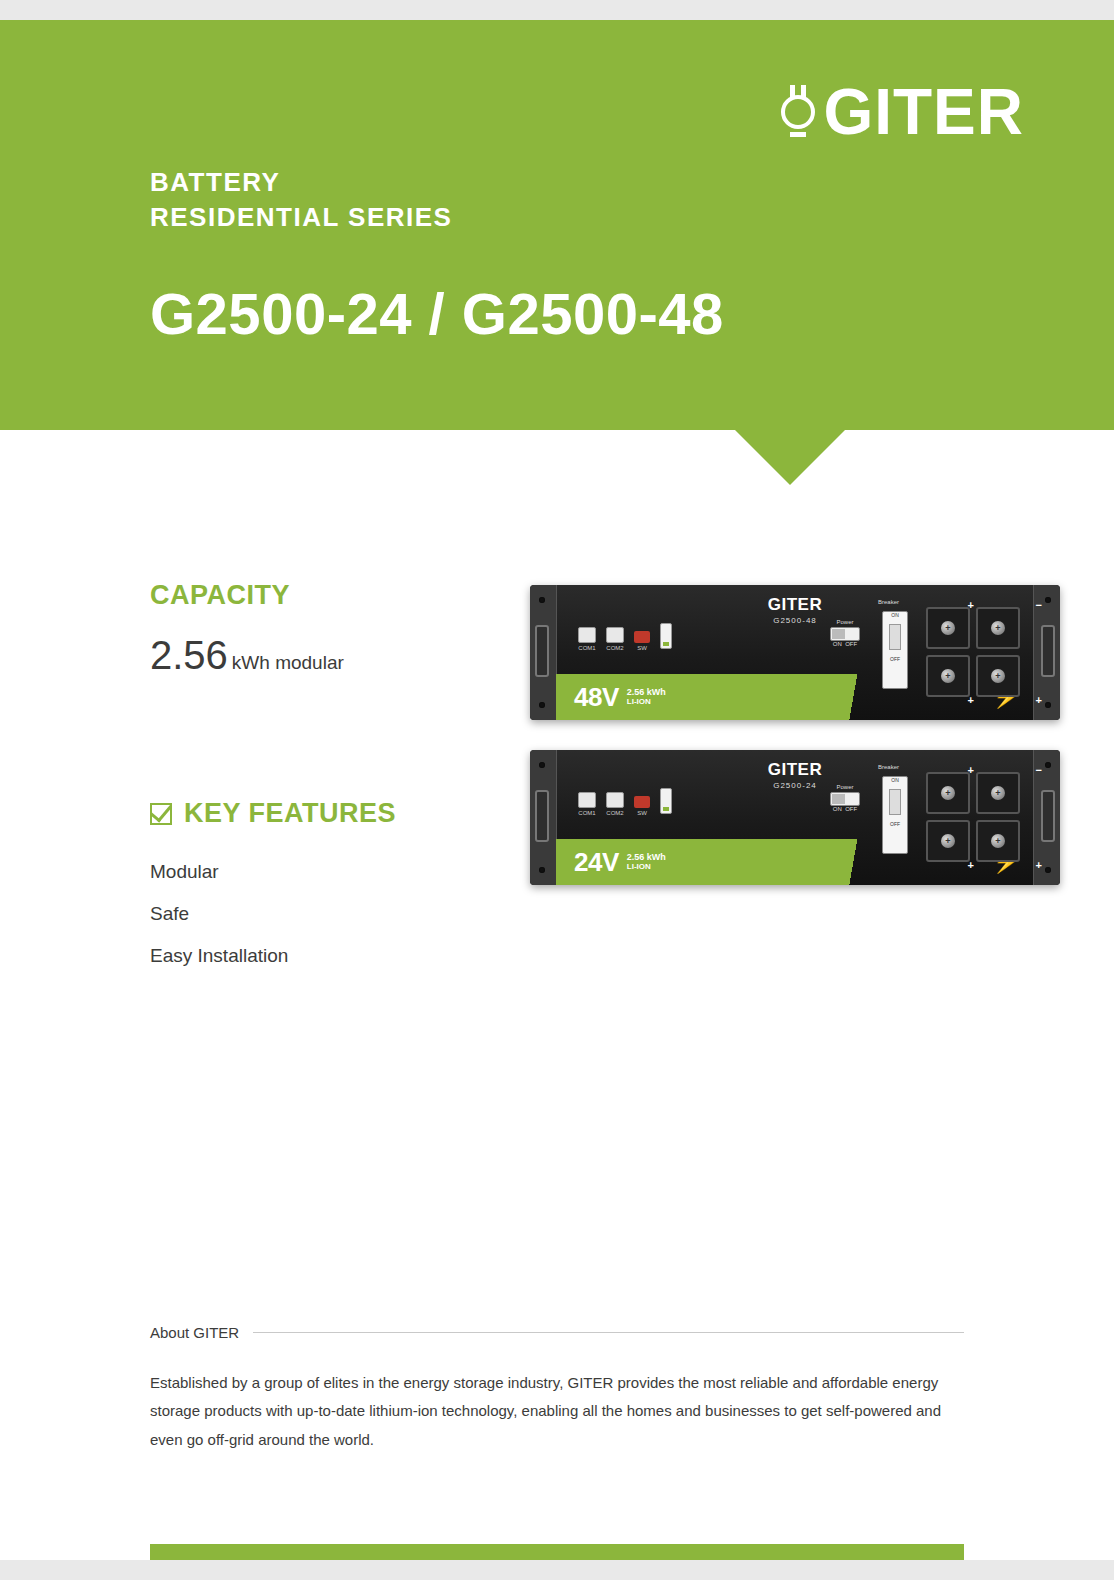GITER
Battery
Residential Series
G2500-24 / G2500-48
Capacity
2.56kWh modular
Key Features
Modular
Safe
Easy Installation
GITER
G2500-48
COM1
COM2
SW
Power
ON OFF
Breaker
ON
OFF
+ − + +
48V 2.56 kWh LI-ION ⚡
GITER
G2500-24
COM1
COM2
SW
Power
ON OFF
Breaker
ON
OFF
+ − + +
24V 2.56 kWh LI-ION ⚡
About GITER
Established by a group of elites in the energy storage industry, GITER provides the most reliable and affordable energy storage products with up-to-date lithium-ion technology, enabling all the homes and businesses to get self-powered and even go off-grid around the world.